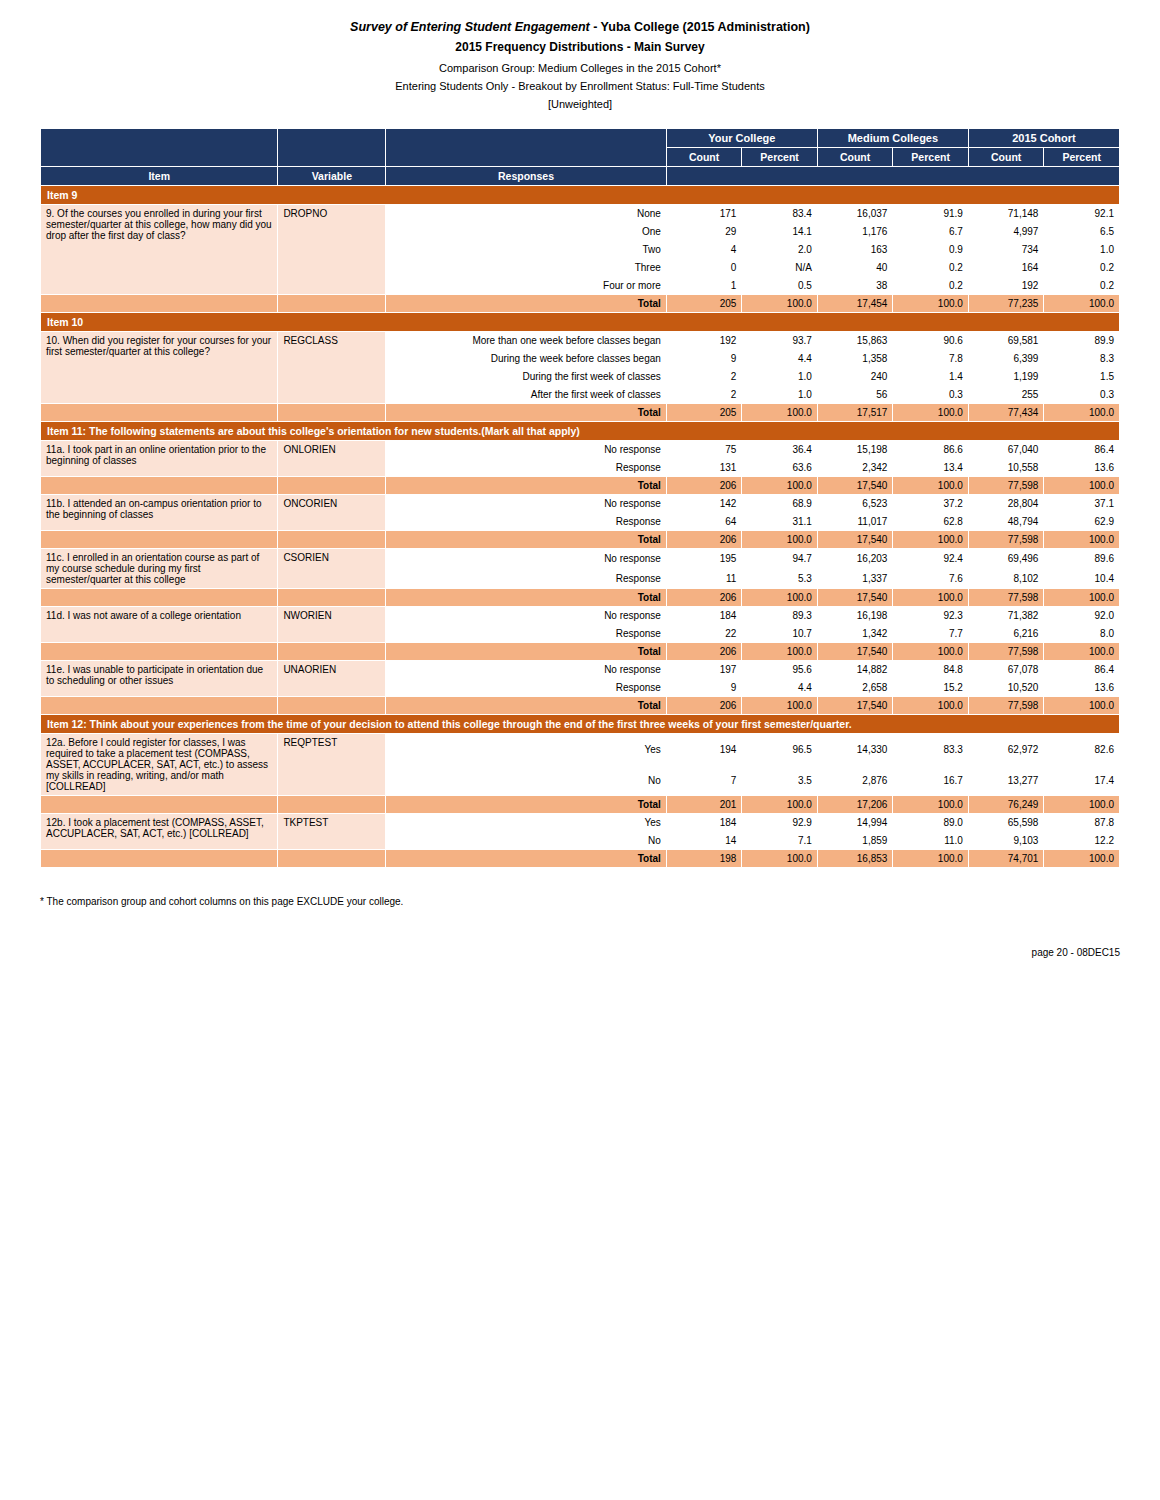Survey of Entering Student Engagement - Yuba College (2015 Administration)
2015 Frequency Distributions - Main Survey
Comparison Group: Medium Colleges in the 2015 Cohort*
Entering Students Only - Breakout by Enrollment Status: Full-Time Students
[Unweighted]
| | | | Your College | Medium Colleges | 2015 Cohort |
| --- | --- | --- | --- | --- | --- |
| Count | Percent | Count | Percent | Count | Percent |
| Item | Variable | Responses | |
| Item 9 |
| 9. Of the courses you enrolled in during your first semester/quarter at this college, how many did you drop after the first day of class? | DROPNO | None | 171 | 83.4 | 16,037 | 91.9 | 71,148 | 92.1 |
| One | 29 | 14.1 | 1,176 | 6.7 | 4,997 | 6.5 |
| Two | 4 | 2.0 | 163 | 0.9 | 734 | 1.0 |
| Three | 0 | N/A | 40 | 0.2 | 164 | 0.2 |
| Four or more | 1 | 0.5 | 38 | 0.2 | 192 | 0.2 |
| | | Total | 205 | 100.0 | 17,454 | 100.0 | 77,235 | 100.0 |
| Item 10 |
| 10. When did you register for your courses for your first semester/quarter at this college? | REGCLASS | More than one week before classes began | 192 | 93.7 | 15,863 | 90.6 | 69,581 | 89.9 |
| During the week before classes began | 9 | 4.4 | 1,358 | 7.8 | 6,399 | 8.3 |
| During the first week of classes | 2 | 1.0 | 240 | 1.4 | 1,199 | 1.5 |
| After the first week of classes | 2 | 1.0 | 56 | 0.3 | 255 | 0.3 |
| | | Total | 205 | 100.0 | 17,517 | 100.0 | 77,434 | 100.0 |
| Item 11: The following statements are about this college's orientation for new students.(Mark all that apply) |
| 11a. I took part in an online orientation prior to the beginning of classes | ONLORIEN | No response | 75 | 36.4 | 15,198 | 86.6 | 67,040 | 86.4 |
| Response | 131 | 63.6 | 2,342 | 13.4 | 10,558 | 13.6 |
| | | Total | 206 | 100.0 | 17,540 | 100.0 | 77,598 | 100.0 |
| 11b. I attended an on-campus orientation prior to the beginning of classes | ONCORIEN | No response | 142 | 68.9 | 6,523 | 37.2 | 28,804 | 37.1 |
| Response | 64 | 31.1 | 11,017 | 62.8 | 48,794 | 62.9 |
| | | Total | 206 | 100.0 | 17,540 | 100.0 | 77,598 | 100.0 |
| 11c. I enrolled in an orientation course as part of my course schedule during my first semester/quarter at this college | CSORIEN | No response | 195 | 94.7 | 16,203 | 92.4 | 69,496 | 89.6 |
| Response | 11 | 5.3 | 1,337 | 7.6 | 8,102 | 10.4 |
| | | Total | 206 | 100.0 | 17,540 | 100.0 | 77,598 | 100.0 |
| 11d. I was not aware of a college orientation | NWORIEN | No response | 184 | 89.3 | 16,198 | 92.3 | 71,382 | 92.0 |
| Response | 22 | 10.7 | 1,342 | 7.7 | 6,216 | 8.0 |
| | | Total | 206 | 100.0 | 17,540 | 100.0 | 77,598 | 100.0 |
| 11e. I was unable to participate in orientation due to scheduling or other issues | UNAORIEN | No response | 197 | 95.6 | 14,882 | 84.8 | 67,078 | 86.4 |
| Response | 9 | 4.4 | 2,658 | 15.2 | 10,520 | 13.6 |
| | | Total | 206 | 100.0 | 17,540 | 100.0 | 77,598 | 100.0 |
| Item 12: Think about your experiences from the time of your decision to attend this college through the end of the first three weeks of your first semester/quarter. |
| 12a. Before I could register for classes, I was required to take a placement test (COMPASS, ASSET, ACCUPLACER, SAT, ACT, etc.) to assess my skills in reading, writing, and/or math [COLLREAD] | REQPTEST | Yes | 194 | 96.5 | 14,330 | 83.3 | 62,972 | 82.6 |
| No | 7 | 3.5 | 2,876 | 16.7 | 13,277 | 17.4 |
| | | Total | 201 | 100.0 | 17,206 | 100.0 | 76,249 | 100.0 |
| 12b. I took a placement test (COMPASS, ASSET, ACCUPLACER, SAT, ACT, etc.) [COLLREAD] | TKPTEST | Yes | 184 | 92.9 | 14,994 | 89.0 | 65,598 | 87.8 |
| No | 14 | 7.1 | 1,859 | 11.0 | 9,103 | 12.2 |
| | | Total | 198 | 100.0 | 16,853 | 100.0 | 74,701 | 100.0 |
* The comparison group and cohort columns on this page EXCLUDE your college.
page 20 - 08DEC15